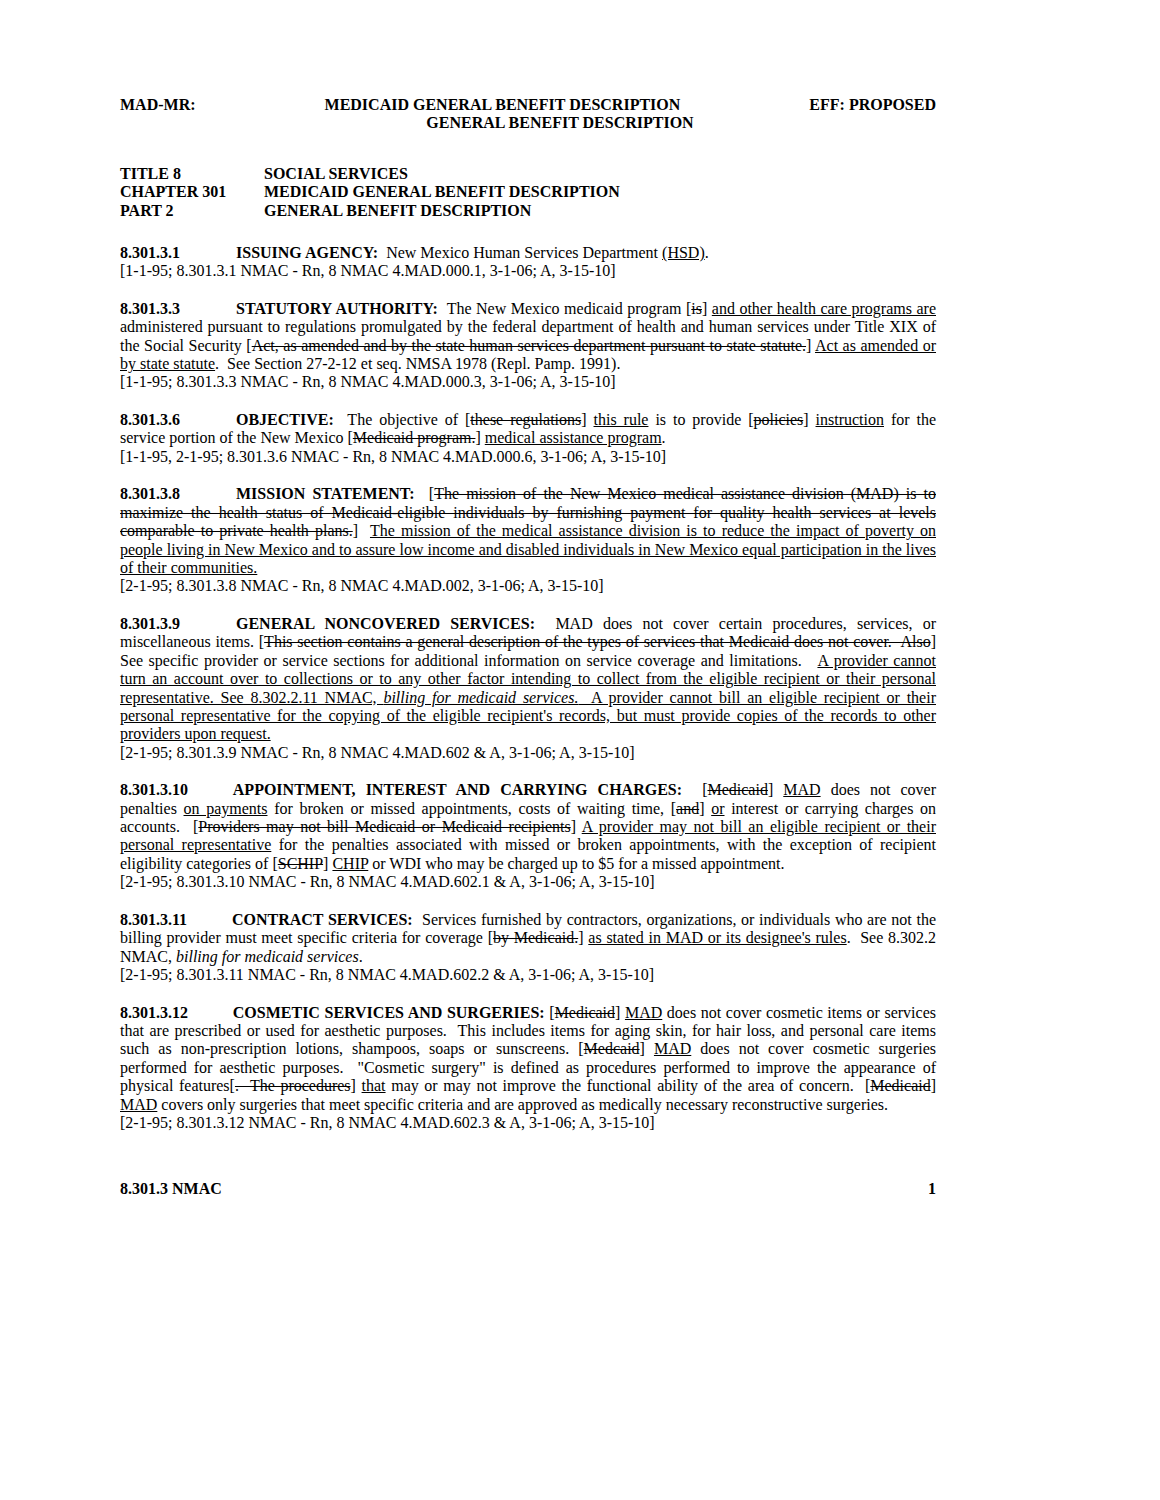MAD-MR:
MEDICAID GENERAL BENEFIT DESCRIPTION
EFF: PROPOSED
GENERAL BENEFIT DESCRIPTION
TITLE 8 SOCIAL SERVICES
CHAPTER 301 MEDICAID GENERAL BENEFIT DESCRIPTION
PART 2 GENERAL BENEFIT DESCRIPTION
8.301.3.1 ISSUING AGENCY: New Mexico Human Services Department (HSD).
[1-1-95; 8.301.3.1 NMAC - Rn, 8 NMAC 4.MAD.000.1, 3-1-06; A, 3-15-10]
8.301.3.3 STATUTORY AUTHORITY: The New Mexico medicaid program [is] and other health care programs are administered pursuant to regulations promulgated by the federal department of health and human services under Title XIX of the Social Security [Act, as amended and by the state human services department pursuant to state statute.] Act as amended or by state statute. See Section 27-2-12 et seq. NMSA 1978 (Repl. Pamp. 1991).
[1-1-95; 8.301.3.3 NMAC - Rn, 8 NMAC 4.MAD.000.3, 3-1-06; A, 3-15-10]
8.301.3.6 OBJECTIVE: The objective of [these regulations] this rule is to provide [policies] instruction for the service portion of the New Mexico [Medicaid program.] medical assistance program.
[1-1-95, 2-1-95; 8.301.3.6 NMAC - Rn, 8 NMAC 4.MAD.000.6, 3-1-06; A, 3-15-10]
8.301.3.8 MISSION STATEMENT: [The mission of the New Mexico medical assistance division (MAD) is to maximize the health status of Medicaid-eligible individuals by furnishing payment for quality health services at levels comparable to private health plans.] The mission of the medical assistance division is to reduce the impact of poverty on people living in New Mexico and to assure low income and disabled individuals in New Mexico equal participation in the lives of their communities.
[2-1-95; 8.301.3.8 NMAC - Rn, 8 NMAC 4.MAD.002, 3-1-06; A, 3-15-10]
8.301.3.9 GENERAL NONCOVERED SERVICES: MAD does not cover certain procedures, services, or miscellaneous items. [This section contains a general description of the types of services that Medicaid does not cover. Also] See specific provider or service sections for additional information on service coverage and limitations. A provider cannot turn an account over to collections or to any other factor intending to collect from the eligible recipient or their personal representative. See 8.302.2.11 NMAC, billing for medicaid services. A provider cannot bill an eligible recipient or their personal representative for the copying of the eligible recipient's records, but must provide copies of the records to other providers upon request.
[2-1-95; 8.301.3.9 NMAC - Rn, 8 NMAC 4.MAD.602 & A, 3-1-06; A, 3-15-10]
8.301.3.10 APPOINTMENT, INTEREST AND CARRYING CHARGES: [Medicaid] MAD does not cover penalties on payments for broken or missed appointments, costs of waiting time, [and] or interest or carrying charges on accounts. [Providers may not bill Medicaid or Medicaid recipients] A provider may not bill an eligible recipient or their personal representative for the penalties associated with missed or broken appointments, with the exception of recipient eligibility categories of [SCHIP] CHIP or WDI who may be charged up to $5 for a missed appointment.
[2-1-95; 8.301.3.10 NMAC - Rn, 8 NMAC 4.MAD.602.1 & A, 3-1-06; A, 3-15-10]
8.301.3.11 CONTRACT SERVICES: Services furnished by contractors, organizations, or individuals who are not the billing provider must meet specific criteria for coverage [by Medicaid.] as stated in MAD or its designee's rules. See 8.302.2 NMAC, billing for medicaid services.
[2-1-95; 8.301.3.11 NMAC - Rn, 8 NMAC 4.MAD.602.2 & A, 3-1-06; A, 3-15-10]
8.301.3.12 COSMETIC SERVICES AND SURGERIES: [Medicaid] MAD does not cover cosmetic items or services that are prescribed or used for aesthetic purposes. This includes items for aging skin, for hair loss, and personal care items such as non-prescription lotions, shampoos, soaps or sunscreens. [Medcaid] MAD does not cover cosmetic surgeries performed for aesthetic purposes. "Cosmetic surgery" is defined as procedures performed to improve the appearance of physical features[. The procedures] that may or may not improve the functional ability of the area of concern. [Medicaid] MAD covers only surgeries that meet specific criteria and are approved as medically necessary reconstructive surgeries.
[2-1-95; 8.301.3.12 NMAC - Rn, 8 NMAC 4.MAD.602.3 & A, 3-1-06; A, 3-15-10]
8.301.3 NMAC
1